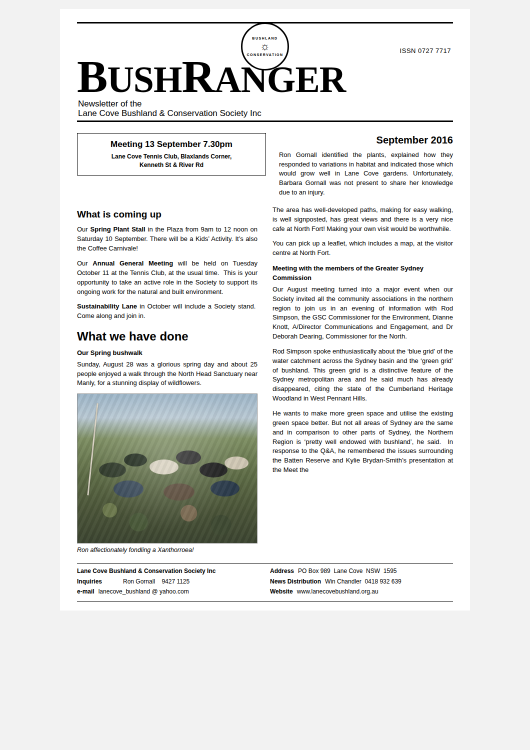BUSHLAND
☼
CONSERVATION
ISSN 0727 7717
BUSHRANGER
Newsletter of the
Lane Cove Bushland & Conservation Society Inc
Meeting 13 September 7.30pm
Lane Cove Tennis Club, Blaxlands Corner,
Kenneth St & River Rd
September 2016
Ron Gornall identified the plants, explained how they responded to variations in habitat and indicated those which would grow well in Lane Cove gardens. Unfortunately, Barbara Gornall was not present to share her knowledge due to an injury.
What is coming up
Our Spring Plant Stall in the Plaza from 9am to 12 noon on Saturday 10 September. There will be a Kids’ Activity. It’s also the Coffee Carnivale!
Our Annual General Meeting will be held on Tuesday October 11 at the Tennis Club, at the usual time. This is your opportunity to take an active role in the Society to support its ongoing work for the natural and built environment.
Sustainability Lane in October will include a Society stand. Come along and join in.
What we have done
Our Spring bushwalk
Sunday, August 28 was a glorious spring day and about 25 people enjoyed a walk through the North Head Sanctuary near Manly, for a stunning display of wildflowers.
Ron affectionately fondling a Xanthorroea!
The area has well-developed paths, making for easy walking, is well signposted, has great views and there is a very nice cafe at North Fort! Making your own visit would be worthwhile.
You can pick up a leaflet, which includes a map, at the visitor centre at North Fort.
Meeting with the members of the Greater Sydney Commission
Our August meeting turned into a major event when our Society invited all the community associations in the northern region to join us in an evening of information with Rod Simpson, the GSC Commissioner for the Environment, Dianne Knott, A/Director Communications and Engagement, and Dr Deborah Dearing, Commissioner for the North.
Rod Simpson spoke enthusiastically about the ‘blue grid’ of the water catchment across the Sydney basin and the ‘green grid’ of bushland. This green grid is a distinctive feature of the Sydney metropolitan area and he said much has already disappeared, citing the state of the Cumberland Heritage Woodland in West Pennant Hills.
He wants to make more green space and utilise the existing green space better. But not all areas of Sydney are the same and in comparison to other parts of Sydney, the Northern Region is ‘pretty well endowed with bushland’, he said. In response to the Q&A, he remembered the issues surrounding the Batten Reserve and Kylie Brydan-Smith’s presentation at the Meet the
Lane Cove Bushland & Conservation Society Inc
Inquiries Ron Gornall 9427 1125
e-mail lanecove_bushland @ yahoo.com
Address PO Box 989 Lane Cove NSW 1595
News Distribution Win Chandler 0418 932 639
Website www.lanecovebushland.org.au